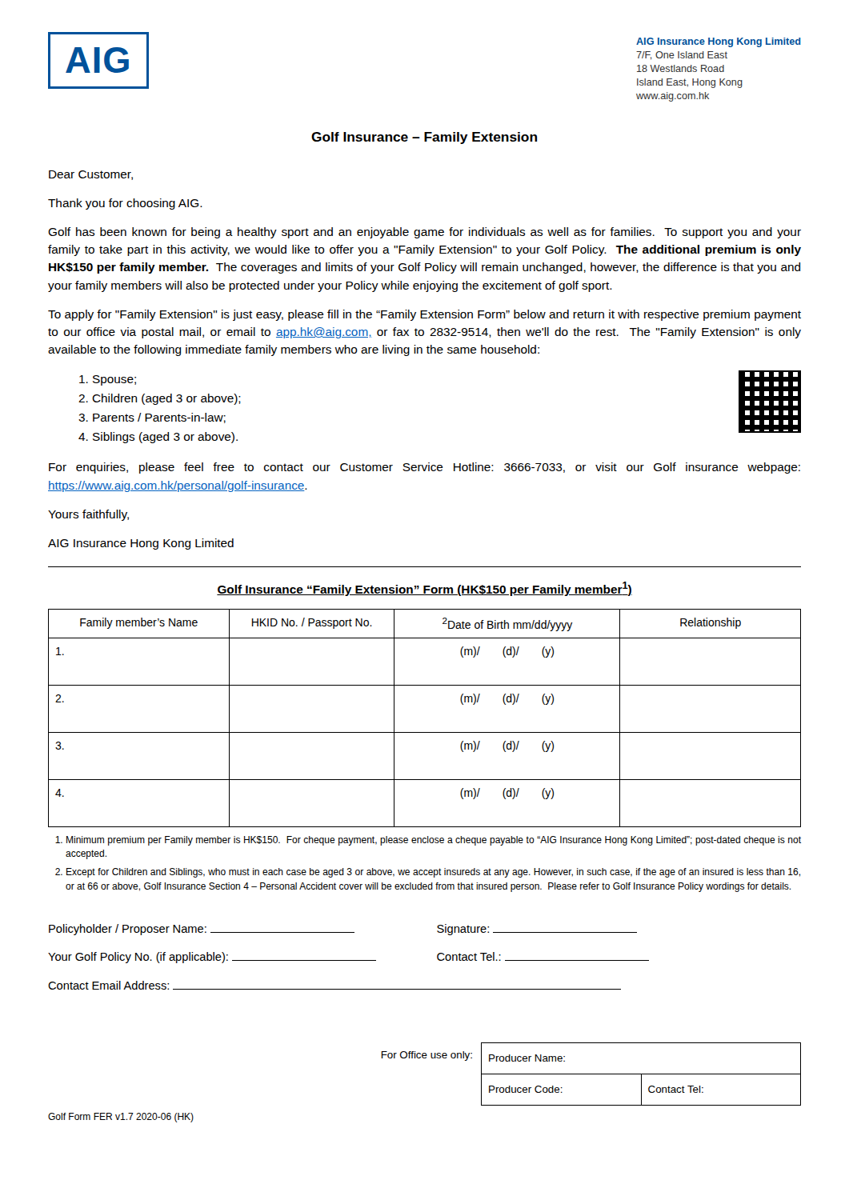AIG
AIG Insurance Hong Kong Limited
7/F, One Island East
18 Westlands Road
Island East, Hong Kong
www.aig.com.hk
Golf Insurance – Family Extension
Dear Customer,
Thank you for choosing AIG.
Golf has been known for being a healthy sport and an enjoyable game for individuals as well as for families. To support you and your family to take part in this activity, we would like to offer you a "Family Extension" to your Golf Policy. The additional premium is only HK$150 per family member. The coverages and limits of your Golf Policy will remain unchanged, however, the difference is that you and your family members will also be protected under your Policy while enjoying the excitement of golf sport.
To apply for "Family Extension" is just easy, please fill in the “Family Extension Form” below and return it with respective premium payment to our office via postal mail, or email to app.hk@aig.com, or fax to 2832-9514, then we'll do the rest. The "Family Extension" is only available to the following immediate family members who are living in the same household:
Spouse;
Children (aged 3 or above);
Parents / Parents-in-law;
Siblings (aged 3 or above).
For enquiries, please feel free to contact our Customer Service Hotline: 3666-7033, or visit our Golf insurance webpage: https://www.aig.com.hk/personal/golf-insurance.
Yours faithfully,
AIG Insurance Hong Kong Limited
Golf Insurance “Family Extension” Form (HK$150 per Family member1)
| Family member’s Name | HKID No. / Passport No. | 2 Date of Birth mm/dd/yyyy | Relationship |
| --- | --- | --- | --- |
| 1. | | (m)/ (d)/ (y) | |
| 2. | | (m)/ (d)/ (y) | |
| 3. | | (m)/ (d)/ (y) | |
| 4. | | (m)/ (d)/ (y) | |
Minimum premium per Family member is HK$150. For cheque payment, please enclose a cheque payable to “AIG Insurance Hong Kong Limited”; post-dated cheque is not accepted.
Except for Children and Siblings, who must in each case be aged 3 or above, we accept insureds at any age. However, in such case, if the age of an insured is less than 16, or at 66 or above, Golf Insurance Section 4 – Personal Accident cover will be excluded from that insured person. Please refer to Golf Insurance Policy wordings for details.
Policyholder / Proposer Name:
Signature:
Your Golf Policy No. (if applicable):
Contact Tel.:
Contact Email Address:
For Office use only:
| Producer Name: |
| Producer Code: | Contact Tel: |
Golf Form FER v1.7 2020-06 (HK)